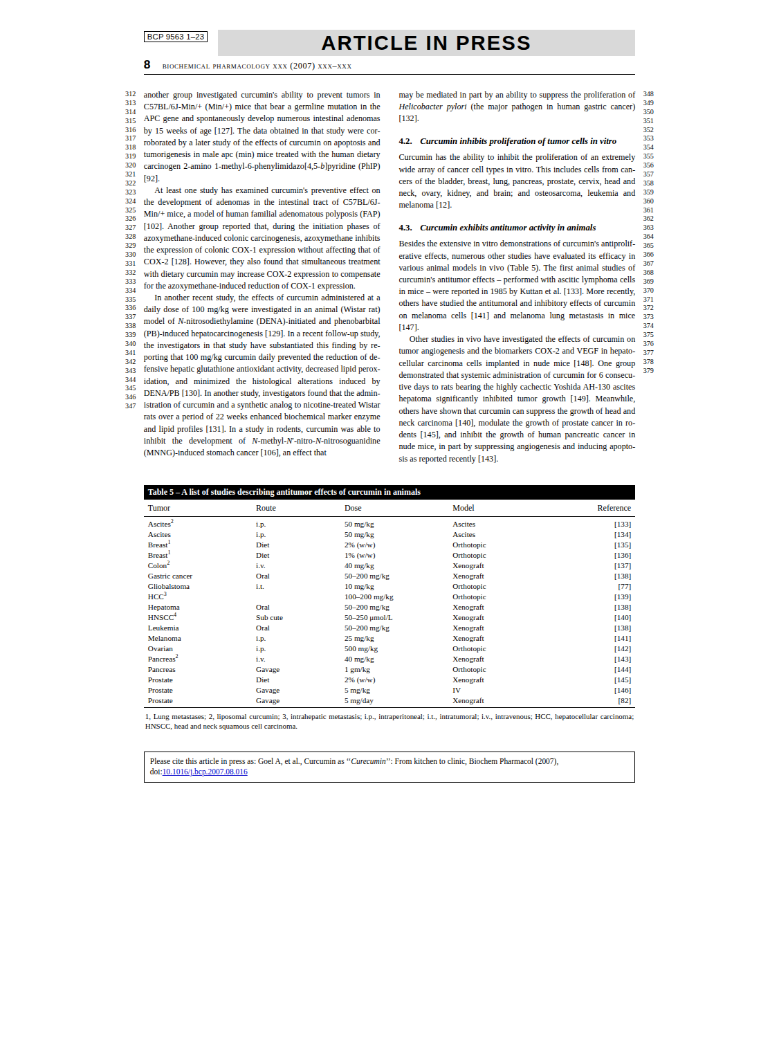BCP 9563 1–23
ARTICLE IN PRESS
8
biochemical pharmacology xxx (2007) xxx–xxx
312
313
314
315
316
317
318
319
320
321
322
323
324
325
326
327
328
329
330
331
332
333
334
335
336
337
338
339
340
341
342
343
344
345
346
347
another group investigated curcumin's ability to prevent tumors in C57BL/6J-Min/+ (Min/+) mice that bear a germline mutation in the APC gene and spontaneously develop numerous intestinal adenomas by 15 weeks of age [127]. The data obtained in that study were corroborated by a later study of the effects of curcumin on apoptosis and tumorigenesis in male apc (min) mice treated with the human dietary carcinogen 2-amino 1-methyl-6-phenylimidazo[4,5-b]pyridine (PhIP) [92].
At least one study has examined curcumin's preventive effect on the development of adenomas in the intestinal tract of C57BL/6J-Min/+ mice, a model of human familial adenomatous polyposis (FAP) [102]. Another group reported that, during the initiation phases of azoxymethane-induced colonic carcinogenesis, azoxymethane inhibits the expression of colonic COX-1 expression without affecting that of COX-2 [128]. However, they also found that simultaneous treatment with dietary curcumin may increase COX-2 expression to compensate for the azoxymethane-induced reduction of COX-1 expression.
In another recent study, the effects of curcumin administered at a daily dose of 100 mg/kg were investigated in an animal (Wistar rat) model of N-nitrosodiethylamine (DENA)-initiated and phenobarbital (PB)-induced hepatocarcinogenesis [129]. In a recent follow-up study, the investigators in that study have substantiated this finding by reporting that 100 mg/kg curcumin daily prevented the reduction of defensive hepatic glutathione antioxidant activity, decreased lipid peroxidation, and minimized the histological alterations induced by DENA/PB [130]. In another study, investigators found that the administration of curcumin and a synthetic analog to nicotine-treated Wistar rats over a period of 22 weeks enhanced biochemical marker enzyme and lipid profiles [131]. In a study in rodents, curcumin was able to inhibit the development of N-methyl-N′-nitro-N-nitrosoguanidine (MNNG)-induced stomach cancer [106], an effect that
348
349
350
351
352
353
354
355
356
357
358
359
360
361
362
363
364
365
366
367
368
369
370
371
372
373
374
375
376
377
378
379
may be mediated in part by an ability to suppress the proliferation of Helicobacter pylori (the major pathogen in human gastric cancer) [132].
4.2. Curcumin inhibits proliferation of tumor cells in vitro
Curcumin has the ability to inhibit the proliferation of an extremely wide array of cancer cell types in vitro. This includes cells from cancers of the bladder, breast, lung, pancreas, prostate, cervix, head and neck, ovary, kidney, and brain; and osteosarcoma, leukemia and melanoma [12].
4.3. Curcumin exhibits antitumor activity in animals
Besides the extensive in vitro demonstrations of curcumin's antiproliferative effects, numerous other studies have evaluated its efficacy in various animal models in vivo (Table 5). The first animal studies of curcumin's antitumor effects – performed with ascitic lymphoma cells in mice – were reported in 1985 by Kuttan et al. [133]. More recently, others have studied the antitumoral and inhibitory effects of curcumin on melanoma cells [141] and melanoma lung metastasis in mice [147].
Other studies in vivo have investigated the effects of curcumin on tumor angiogenesis and the biomarkers COX-2 and VEGF in hepatocellular carcinoma cells implanted in nude mice [148]. One group demonstrated that systemic administration of curcumin for 6 consecutive days to rats bearing the highly cachectic Yoshida AH-130 ascites hepatoma significantly inhibited tumor growth [149]. Meanwhile, others have shown that curcumin can suppress the growth of head and neck carcinoma [140], modulate the growth of prostate cancer in rodents [145], and inhibit the growth of human pancreatic cancer in nude mice, in part by suppressing angiogenesis and inducing apoptosis as reported recently [143].
Table 5 – A list of studies describing antitumor effects of curcumin in animals
| Tumor | Route | Dose | Model | Reference |
| --- | --- | --- | --- | --- |
| Ascites 2 | i.p. | 50 mg/kg | Ascites | [133] |
| Ascites | i.p. | 50 mg/kg | Ascites | [134] |
| Breast 1 | Diet | 2% (w/w) | Orthotopic | [135] |
| Breast 1 | Diet | 1% (w/w) | Orthotopic | [136] |
| Colon 2 | i.v. | 40 mg/kg | Xenograft | [137] |
| Gastric cancer | Oral | 50–200 mg/kg | Xenograft | [138] |
| Gliobalstoma | i.t. | 10 mg/kg | Orthotopic | [77] |
| HCC 3 | | 100–200 mg/kg | Orthotopic | [139] |
| Hepatoma | Oral | 50–200 mg/kg | Xenograft | [138] |
| HNSCC 4 | Sub cute | 50–250 μmol/L | Xenograft | [140] |
| Leukemia | Oral | 50–200 mg/kg | Xenograft | [138] |
| Melanoma | i.p. | 25 mg/kg | Xenograft | [141] |
| Ovarian | i.p. | 500 mg/kg | Orthotopic | [142] |
| Pancreas 2 | i.v. | 40 mg/kg | Xenograft | [143] |
| Pancreas | Gavage | 1 gm/kg | Orthotopic | [144] |
| Prostate | Diet | 2% (w/w) | Xenograft | [145] |
| Prostate | Gavage | 5 mg/kg | IV | [146] |
| Prostate | Gavage | 5 mg/day | Xenograft | [82] |
1, Lung metastases; 2, liposomal curcumin; 3, intrahepatic metastasis; i.p., intraperitoneal; i.t., intratumoral; i.v., intravenous; HCC, hepatocellular carcinoma; HNSCC, head and neck squamous cell carcinoma.
Please cite this article in press as: Goel A, et al., Curcumin as ‘‘Curecumin’’: From kitchen to clinic, Biochem Pharmacol (2007), doi:10.1016/j.bcp.2007.08.016